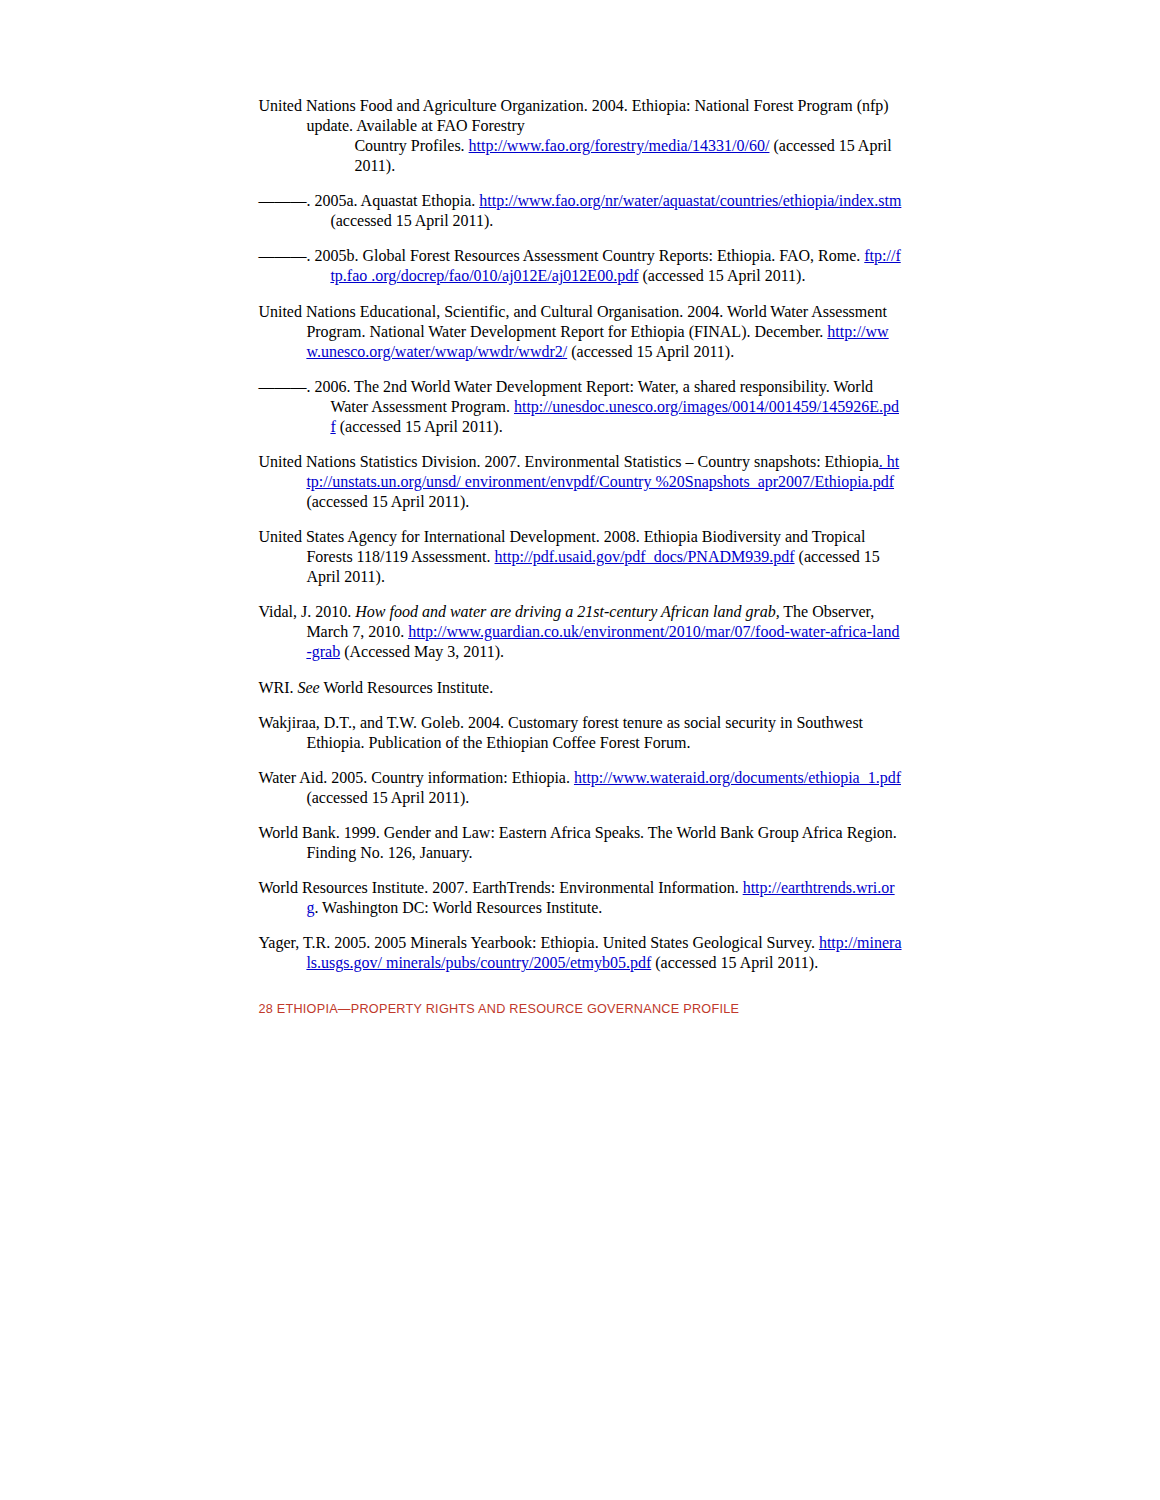United Nations Food and Agriculture Organization. 2004. Ethiopia: National Forest Program (nfp) update. Available at FAO Forestry Country Profiles. http://www.fao.org/forestry/media/14331/0/60/ (accessed 15 April 2011).
———. 2005a. Aquastat Ethopia. http://www.fao.org/nr/water/aquastat/countries/ethiopia/index.stm (accessed 15 April 2011).
———. 2005b. Global Forest Resources Assessment Country Reports: Ethiopia. FAO, Rome. ftp://ftp.fao .org/docrep/fao/010/aj012E/aj012E00.pdf (accessed 15 April 2011).
United Nations Educational, Scientific, and Cultural Organisation. 2004. World Water Assessment Program. National Water Development Report for Ethiopia (FINAL). December. http://www.unesco.org/water/wwap/wwdr/wwdr2/ (accessed 15 April 2011).
———. 2006. The 2nd World Water Development Report: Water, a shared responsibility. World Water Assessment Program. http://unesdoc.unesco.org/images/0014/001459/145926E.pdf (accessed 15 April 2011).
United Nations Statistics Division. 2007. Environmental Statistics – Country snapshots: Ethiopia. http://unstats.un.org/unsd/ environment/envpdf/Country %20Snapshots_apr2007/Ethiopia.pdf (accessed 15 April 2011).
United States Agency for International Development. 2008. Ethiopia Biodiversity and Tropical Forests 118/119 Assessment. http://pdf.usaid.gov/pdf_docs/PNADM939.pdf (accessed 15 April 2011).
Vidal, J. 2010. How food and water are driving a 21st-century African land grab, The Observer, March 7, 2010. http://www.guardian.co.uk/environment/2010/mar/07/food-water-africa-land-grab (Accessed May 3, 2011).
WRI. See World Resources Institute.
Wakjiraa, D.T., and T.W. Goleb. 2004. Customary forest tenure as social security in Southwest Ethiopia. Publication of the Ethiopian Coffee Forest Forum.
Water Aid. 2005. Country information: Ethiopia. http://www.wateraid.org/documents/ethiopia_1.pdf (accessed 15 April 2011).
World Bank. 1999. Gender and Law: Eastern Africa Speaks. The World Bank Group Africa Region. Finding No. 126, January.
World Resources Institute. 2007. EarthTrends: Environmental Information. http://earthtrends.wri.org. Washington DC: World Resources Institute.
Yager, T.R. 2005. 2005 Minerals Yearbook: Ethiopia. United States Geological Survey. http://minerals.usgs.gov/ minerals/pubs/country/2005/etmyb05.pdf (accessed 15 April 2011).
28 ETHIOPIA—PROPERTY RIGHTS AND RESOURCE GOVERNANCE PROFILE